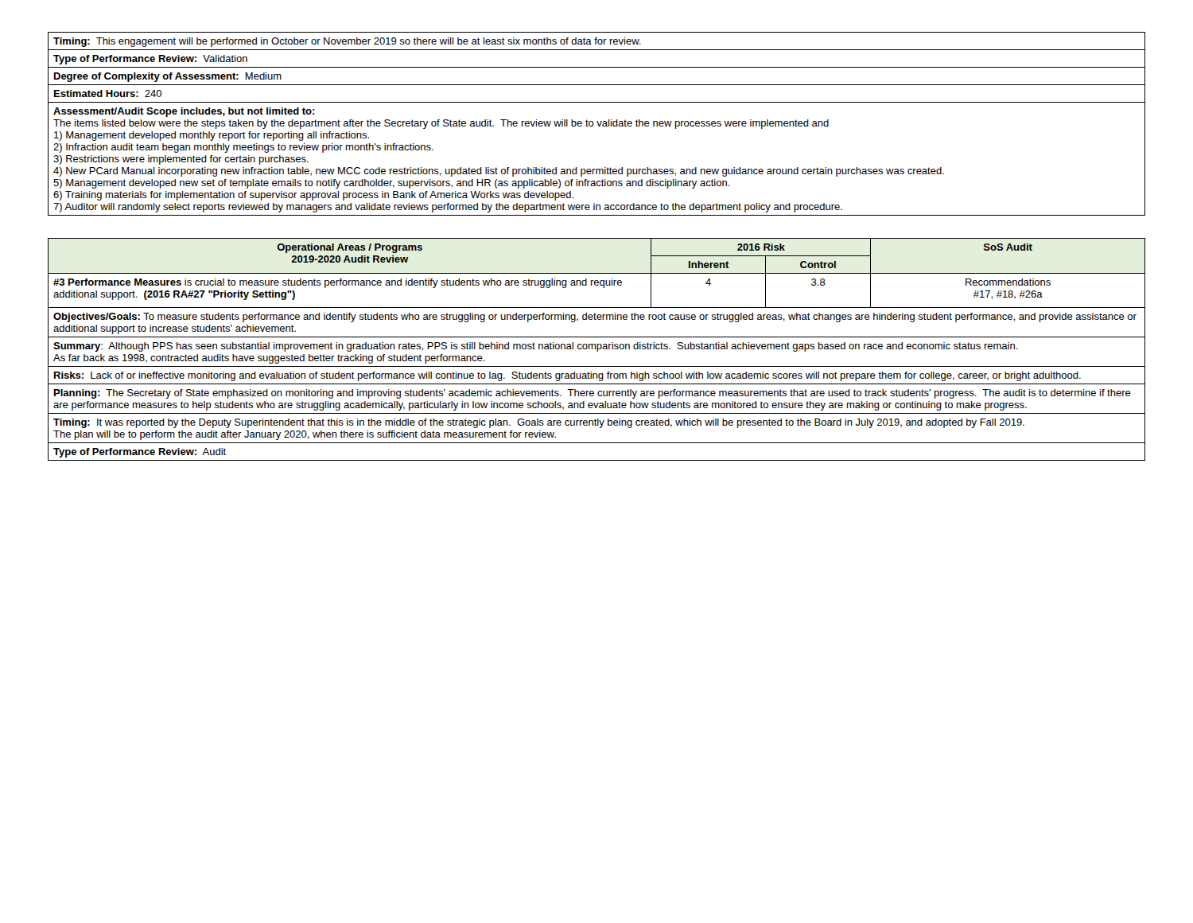| Timing: This engagement will be performed in October or November 2019 so there will be at least six months of data for review. |
| Type of Performance Review: Validation |
| Degree of Complexity of Assessment: Medium |
| Estimated Hours: 240 |
| Assessment/Audit Scope includes, but not limited to: The items listed below were the steps taken by the department after the Secretary of State audit. The review will be to validate the new processes were implemented and 1) Management developed monthly report for reporting all infractions. 2) Infraction audit team began monthly meetings to review prior month's infractions. 3) Restrictions were implemented for certain purchases. 4) New PCard Manual incorporating new infraction table, new MCC code restrictions, updated list of prohibited and permitted purchases, and new guidance around certain purchases was created. 5) Management developed new set of template emails to notify cardholder, supervisors, and HR (as applicable) of infractions and disciplinary action. 6) Training materials for implementation of supervisor approval process in Bank of America Works was developed. 7) Auditor will randomly select reports reviewed by managers and validate reviews performed by the department were in accordance to the department policy and procedure. |
| Operational Areas / Programs 2019-2020 Audit Review | 2016 Risk | SoS Audit |
| Inherent | Control |
| #3 Performance Measures is crucial to measure students performance and identify students who are struggling and require additional support. (2016 RA#27 "Priority Setting") | 4 | 3.8 | Recommendations #17, #18, #26a |
| Objectives/Goals: To measure students performance and identify students who are struggling or underperforming, determine the root cause or struggled areas, what changes are hindering student performance, and provide assistance or additional support to increase students' achievement. |
| Summary : Although PPS has seen substantial improvement in graduation rates, PPS is still behind most national comparison districts. Substantial achievement gaps based on race and economic status remain. As far back as 1998, contracted audits have suggested better tracking of student performance. |
| Risks: Lack of or ineffective monitoring and evaluation of student performance will continue to lag. Students graduating from high school with low academic scores will not prepare them for college, career, or bright adulthood. |
| Planning: The Secretary of State emphasized on monitoring and improving students' academic achievements. There currently are performance measurements that are used to track students' progress. The audit is to determine if there are performance measures to help students who are struggling academically, particularly in low income schools, and evaluate how students are monitored to ensure they are making or continuing to make progress. |
| Timing: It was reported by the Deputy Superintendent that this is in the middle of the strategic plan. Goals are currently being created, which will be presented to the Board in July 2019, and adopted by Fall 2019. The plan will be to perform the audit after January 2020, when there is sufficient data measurement for review. |
| Type of Performance Review: Audit |